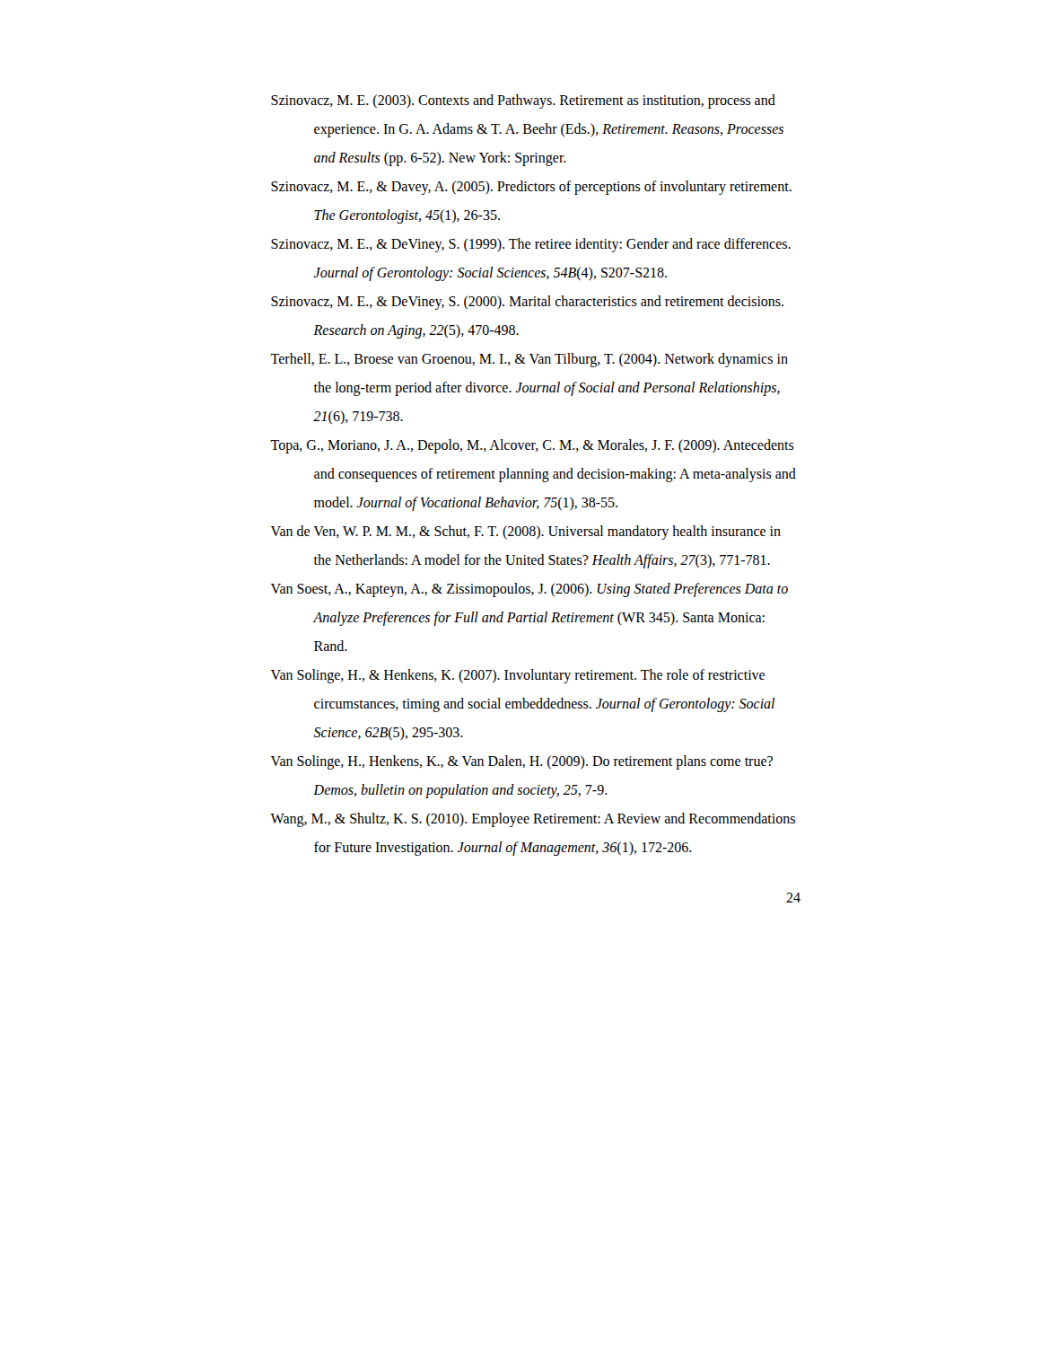Szinovacz, M. E. (2003). Contexts and Pathways. Retirement as institution, process and experience. In G. A. Adams & T. A. Beehr (Eds.), Retirement. Reasons, Processes and Results (pp. 6-52). New York: Springer.
Szinovacz, M. E., & Davey, A. (2005). Predictors of perceptions of involuntary retirement. The Gerontologist, 45(1), 26-35.
Szinovacz, M. E., & DeViney, S. (1999). The retiree identity: Gender and race differences. Journal of Gerontology: Social Sciences, 54B(4), S207-S218.
Szinovacz, M. E., & DeViney, S. (2000). Marital characteristics and retirement decisions. Research on Aging, 22(5), 470-498.
Terhell, E. L., Broese van Groenou, M. I., & Van Tilburg, T. (2004). Network dynamics in the long-term period after divorce. Journal of Social and Personal Relationships, 21(6), 719-738.
Topa, G., Moriano, J. A., Depolo, M., Alcover, C. M., & Morales, J. F. (2009). Antecedents and consequences of retirement planning and decision-making: A meta-analysis and model. Journal of Vocational Behavior, 75(1), 38-55.
Van de Ven, W. P. M. M., & Schut, F. T. (2008). Universal mandatory health insurance in the Netherlands: A model for the United States? Health Affairs, 27(3), 771-781.
Van Soest, A., Kapteyn, A., & Zissimopoulos, J. (2006). Using Stated Preferences Data to Analyze Preferences for Full and Partial Retirement (WR 345). Santa Monica: Rand.
Van Solinge, H., & Henkens, K. (2007). Involuntary retirement. The role of restrictive circumstances, timing and social embeddedness. Journal of Gerontology: Social Science, 62B(5), 295-303.
Van Solinge, H., Henkens, K., & Van Dalen, H. (2009). Do retirement plans come true? Demos, bulletin on population and society, 25, 7-9.
Wang, M., & Shultz, K. S. (2010). Employee Retirement: A Review and Recommendations for Future Investigation. Journal of Management, 36(1), 172-206.
24